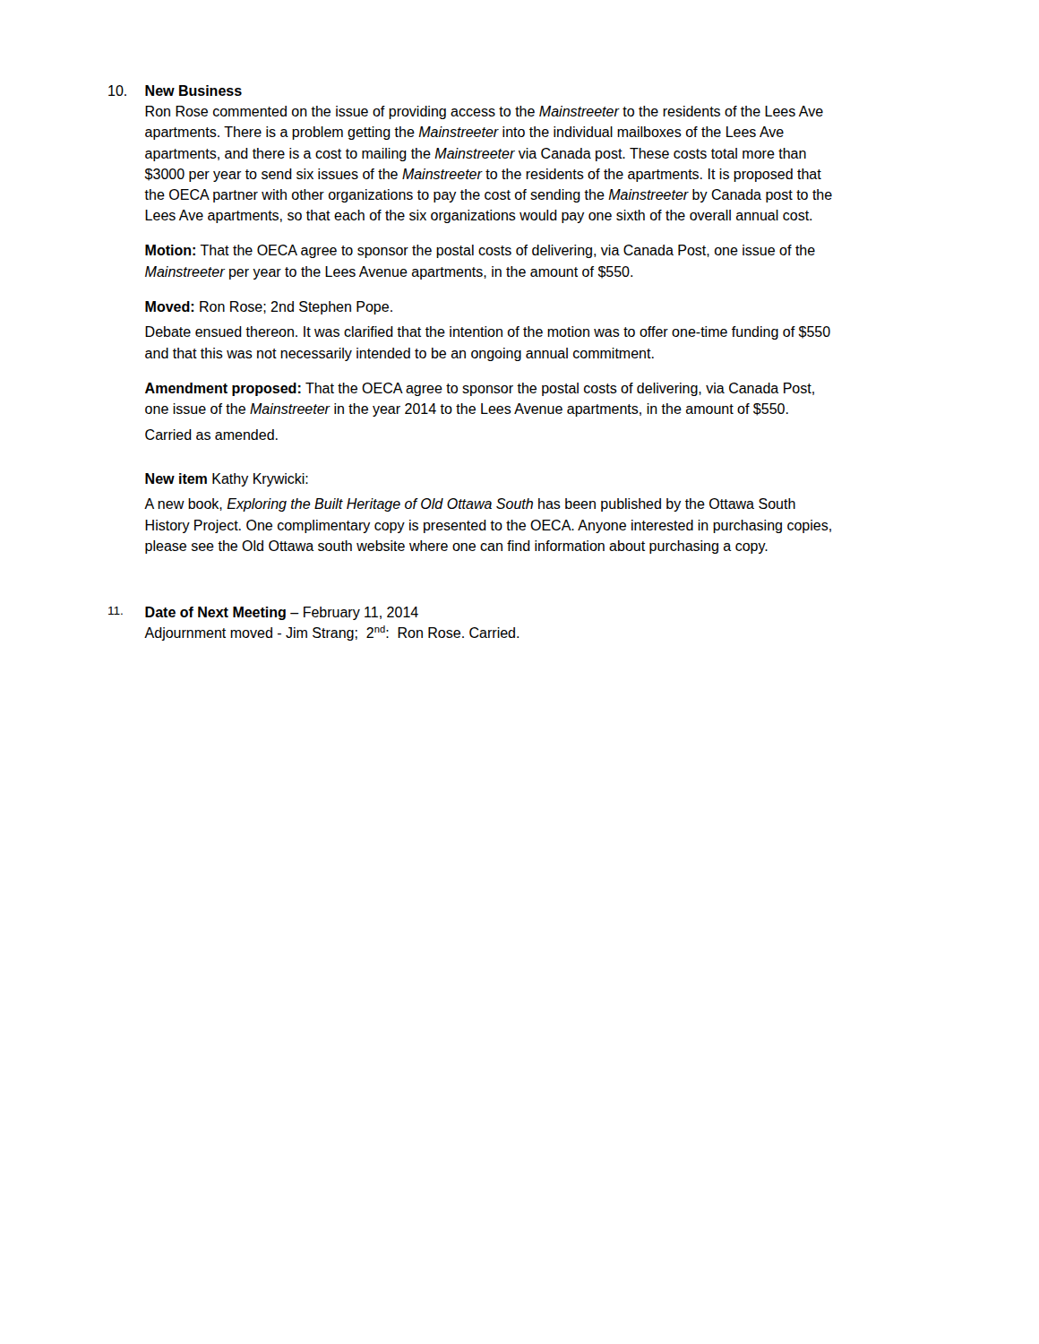10. New Business
Ron Rose commented on the issue of providing access to the Mainstreeter to the residents of the Lees Ave apartments. There is a problem getting the Mainstreeter into the individual mailboxes of the Lees Ave apartments, and there is a cost to mailing the Mainstreeter via Canada post. These costs total more than $3000 per year to send six issues of the Mainstreeter to the residents of the apartments. It is proposed that the OECA partner with other organizations to pay the cost of sending the Mainstreeter by Canada post to the Lees Ave apartments, so that each of the six organizations would pay one sixth of the overall annual cost.
Motion: That the OECA agree to sponsor the postal costs of delivering, via Canada Post, one issue of the Mainstreeter per year to the Lees Avenue apartments, in the amount of $550.
Moved: Ron Rose; 2nd Stephen Pope.
Debate ensued thereon. It was clarified that the intention of the motion was to offer one-time funding of $550 and that this was not necessarily intended to be an ongoing annual commitment.
Amendment proposed: That the OECA agree to sponsor the postal costs of delivering, via Canada Post, one issue of the Mainstreeter in the year 2014 to the Lees Avenue apartments, in the amount of $550.
Carried as amended.
New item Kathy Krywicki:
A new book, Exploring the Built Heritage of Old Ottawa South has been published by the Ottawa South History Project. One complimentary copy is presented to the OECA. Anyone interested in purchasing copies, please see the Old Ottawa south website where one can find information about purchasing a copy.
11. Date of Next Meeting – February 11, 2014
Adjournment moved - Jim Strang; 2nd: Ron Rose. Carried.